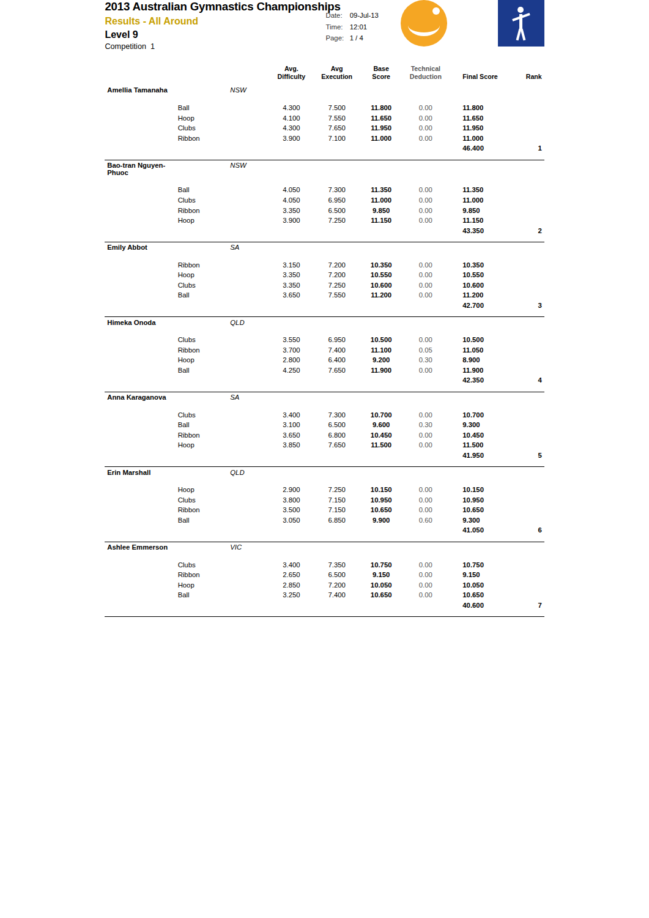2013 Australian Gymnastics Championships
Results - All Around
Level 9
Competition 1
| Date: | 09-Jul-13 |
| Time: | 12:01 |
| Page: | 1 / 4 |
| | | | Avg. Difficulty | Avg Execution | Base Score | Technical Deduction | Final Score | Rank |
| --- | --- | --- | --- | --- | --- | --- | --- | --- |
| Amellia Tamanaha | | NSW | |
| | Ball | | 4.300 | 7.500 | 11.800 | 0.00 | 11.800 | |
| | Hoop | | 4.100 | 7.550 | 11.650 | 0.00 | 11.650 | |
| | Clubs | | 4.300 | 7.650 | 11.950 | 0.00 | 11.950 | |
| | Ribbon | | 3.900 | 7.100 | 11.000 | 0.00 | 11.000 | |
| | 46.400 | 1 |
| Bao-tran Nguyen-Phuoc | | NSW | |
| | Ball | | 4.050 | 7.300 | 11.350 | 0.00 | 11.350 | |
| | Clubs | | 4.050 | 6.950 | 11.000 | 0.00 | 11.000 | |
| | Ribbon | | 3.350 | 6.500 | 9.850 | 0.00 | 9.850 | |
| | Hoop | | 3.900 | 7.250 | 11.150 | 0.00 | 11.150 | |
| | 43.350 | 2 |
| Emily Abbot | | SA | |
| | Ribbon | | 3.150 | 7.200 | 10.350 | 0.00 | 10.350 | |
| | Hoop | | 3.350 | 7.200 | 10.550 | 0.00 | 10.550 | |
| | Clubs | | 3.350 | 7.250 | 10.600 | 0.00 | 10.600 | |
| | Ball | | 3.650 | 7.550 | 11.200 | 0.00 | 11.200 | |
| | 42.700 | 3 |
| Himeka Onoda | | QLD | |
| | Clubs | | 3.550 | 6.950 | 10.500 | 0.00 | 10.500 | |
| | Ribbon | | 3.700 | 7.400 | 11.100 | 0.05 | 11.050 | |
| | Hoop | | 2.800 | 6.400 | 9.200 | 0.30 | 8.900 | |
| | Ball | | 4.250 | 7.650 | 11.900 | 0.00 | 11.900 | |
| | 42.350 | 4 |
| Anna Karaganova | | SA | |
| | Clubs | | 3.400 | 7.300 | 10.700 | 0.00 | 10.700 | |
| | Ball | | 3.100 | 6.500 | 9.600 | 0.30 | 9.300 | |
| | Ribbon | | 3.650 | 6.800 | 10.450 | 0.00 | 10.450 | |
| | Hoop | | 3.850 | 7.650 | 11.500 | 0.00 | 11.500 | |
| | 41.950 | 5 |
| Erin Marshall | | QLD | |
| | Hoop | | 2.900 | 7.250 | 10.150 | 0.00 | 10.150 | |
| | Clubs | | 3.800 | 7.150 | 10.950 | 0.00 | 10.950 | |
| | Ribbon | | 3.500 | 7.150 | 10.650 | 0.00 | 10.650 | |
| | Ball | | 3.050 | 6.850 | 9.900 | 0.60 | 9.300 | |
| | 41.050 | 6 |
| Ashlee Emmerson | | VIC | |
| | Clubs | | 3.400 | 7.350 | 10.750 | 0.00 | 10.750 | |
| | Ribbon | | 2.650 | 6.500 | 9.150 | 0.00 | 9.150 | |
| | Hoop | | 2.850 | 7.200 | 10.050 | 0.00 | 10.050 | |
| | Ball | | 3.250 | 7.400 | 10.650 | 0.00 | 10.650 | |
| | 40.600 | 7 |